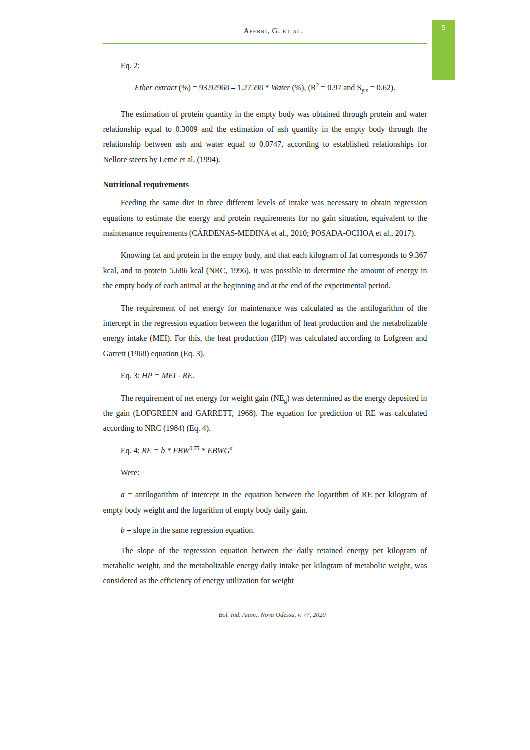5
Aferri, G. et al.
Eq. 2:
Ether extract (%) = 93.92968 – 1.27598 * Water (%), (R2 = 0.97 and Sy.x = 0.62).
The estimation of protein quantity in the empty body was obtained through protein and water relationship equal to 0.3009 and the estimation of ash quantity in the empty body through the relationship between ash and water equal to 0.0747, according to established relationships for Nellore steers by Leme et al. (1994).
Nutritional requirements
Feeding the same diet in three different levels of intake was necessary to obtain regression equations to estimate the energy and protein requirements for no gain situation, equivalent to the maintenance requirements (CÁRDENAS-MEDINA et al., 2010; POSADA-OCHOA et al., 2017).
Knowing fat and protein in the empty body, and that each kilogram of fat corresponds to 9.367 kcal, and to protein 5.686 kcal (NRC, 1996), it was possible to determine the amount of energy in the empty body of each animal at the beginning and at the end of the experimental period.
The requirement of net energy for maintenance was calculated as the antilogarithm of the intercept in the regression equation between the logarithm of heat production and the metabolizable energy intake (MEI). For this, the heat production (HP) was calculated according to Lofgreen and Garrett (1968) equation (Eq. 3).
Eq. 3: HP = MEI - RE.
The requirement of net energy for weight gain (NEg) was determined as the energy deposited in the gain (LOFGREEN and GARRETT, 1968). The equation for prediction of RE was calculated according to NRC (1984) (Eq. 4).
Eq. 4: RE = b * EBW0.75 * EBWGa
Were:
a = antilogarithm of intercept in the equation between the logarithm of RE per kilogram of empty body weight and the logarithm of empty body daily gain.
b = slope in the same regression equation.
The slope of the regression equation between the daily retained energy per kilogram of metabolic weight, and the metabolizable energy daily intake per kilogram of metabolic weight, was considered as the efficiency of energy utilization for weight
Bol. Ind. Anim., Nova Odessa, v. 77, 2020